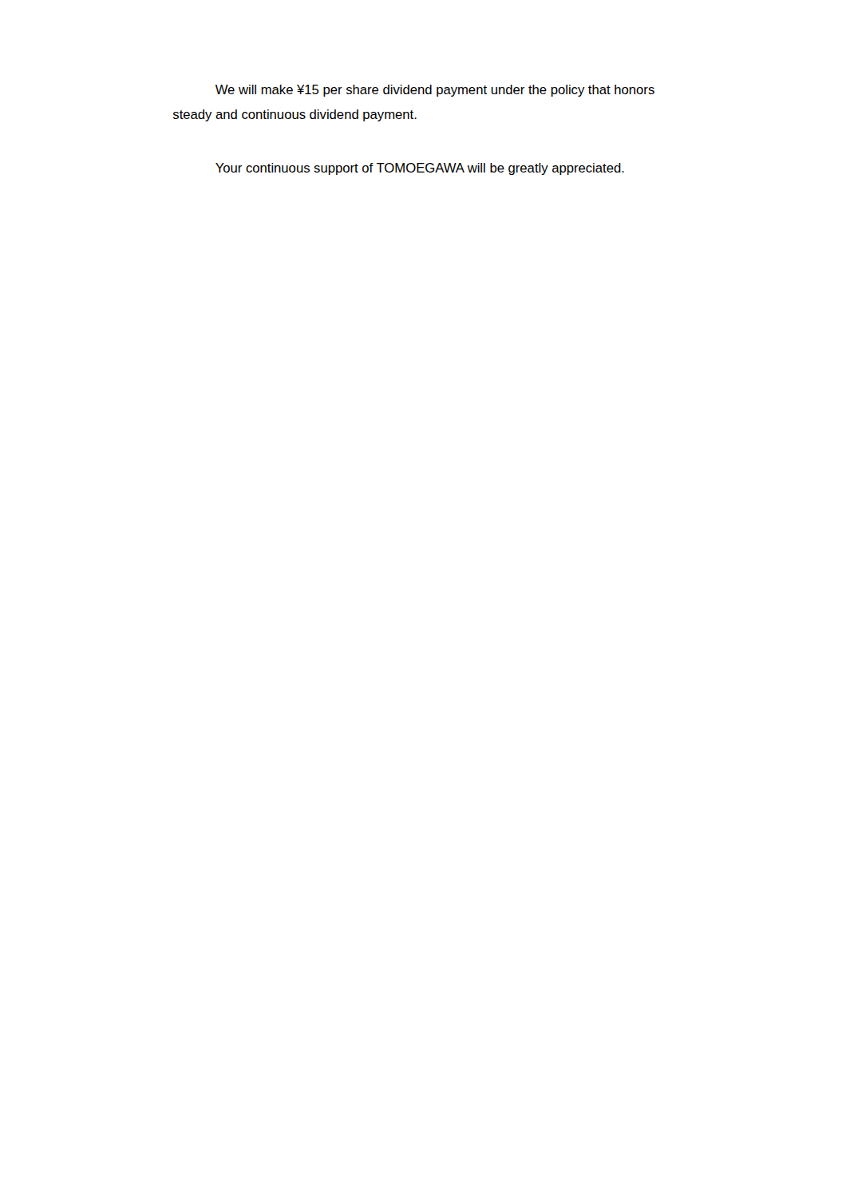We will make ¥15 per share dividend payment under the policy that honors steady and continuous dividend payment.
Your continuous support of TOMOEGAWA will be greatly appreciated.